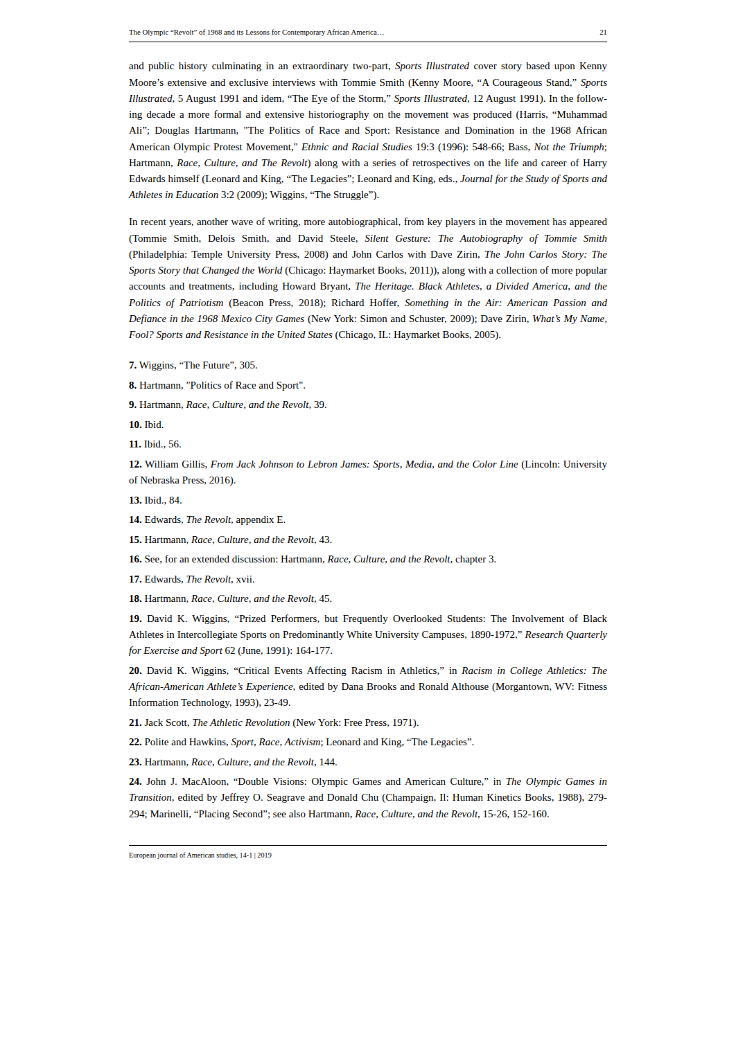The Olympic “Revolt” of 1968 and its Lessons for Contemporary African America… 21
and public history culminating in an extraordinary two-part, Sports Illustrated cover story based upon Kenny Moore’s extensive and exclusive interviews with Tommie Smith (Kenny Moore, “A Courageous Stand,” Sports Illustrated, 5 August 1991 and idem, “The Eye of the Storm,” Sports Illustrated, 12 August 1991). In the following decade a more formal and extensive historiography on the movement was produced (Harris, “Muhammad Ali”; Douglas Hartmann, "The Politics of Race and Sport: Resistance and Domination in the 1968 African American Olympic Protest Movement," Ethnic and Racial Studies 19:3 (1996): 548-66; Bass, Not the Triumph; Hartmann, Race, Culture, and The Revolt) along with a series of retrospectives on the life and career of Harry Edwards himself (Leonard and King, “The Legacies”; Leonard and King, eds., Journal for the Study of Sports and Athletes in Education 3:2 (2009); Wiggins, “The Struggle”).
In recent years, another wave of writing, more autobiographical, from key players in the movement has appeared (Tommie Smith, Delois Smith, and David Steele, Silent Gesture: The Autobiography of Tommie Smith (Philadelphia: Temple University Press, 2008) and John Carlos with Dave Zirin, The John Carlos Story: The Sports Story that Changed the World (Chicago: Haymarket Books, 2011)), along with a collection of more popular accounts and treatments, including Howard Bryant, The Heritage. Black Athletes, a Divided America, and the Politics of Patriotism (Beacon Press, 2018); Richard Hoffer, Something in the Air: American Passion and Defiance in the 1968 Mexico City Games (New York: Simon and Schuster, 2009); Dave Zirin, What’s My Name, Fool? Sports and Resistance in the United States (Chicago, IL: Haymarket Books, 2005).
7. Wiggins, “The Future”, 305.
8. Hartmann, "Politics of Race and Sport".
9. Hartmann, Race, Culture, and the Revolt, 39.
10. Ibid.
11. Ibid., 56.
12. William Gillis, From Jack Johnson to Lebron James: Sports, Media, and the Color Line (Lincoln: University of Nebraska Press, 2016).
13. Ibid., 84.
14. Edwards, The Revolt, appendix E.
15. Hartmann, Race, Culture, and the Revolt, 43.
16. See, for an extended discussion: Hartmann, Race, Culture, and the Revolt, chapter 3.
17. Edwards, The Revolt, xvii.
18. Hartmann, Race, Culture, and the Revolt, 45.
19. David K. Wiggins, “Prized Performers, but Frequently Overlooked Students: The Involvement of Black Athletes in Intercollegiate Sports on Predominantly White University Campuses, 1890-1972,” Research Quarterly for Exercise and Sport 62 (June, 1991): 164-177.
20. David K. Wiggins, “Critical Events Affecting Racism in Athletics,” in Racism in College Athletics: The African-American Athlete’s Experience, edited by Dana Brooks and Ronald Althouse (Morgantown, WV: Fitness Information Technology, 1993), 23-49.
21. Jack Scott, The Athletic Revolution (New York: Free Press, 1971).
22. Polite and Hawkins, Sport, Race, Activism; Leonard and King, “The Legacies”.
23. Hartmann, Race, Culture, and the Revolt, 144.
24. John J. MacAloon, “Double Visions: Olympic Games and American Culture,” in The Olympic Games in Transition, edited by Jeffrey O. Seagrave and Donald Chu (Champaign, Il: Human Kinetics Books, 1988), 279-294; Marinelli, “Placing Second”; see also Hartmann, Race, Culture, and the Revolt, 15-26, 152-160.
European journal of American studies, 14-1 | 2019